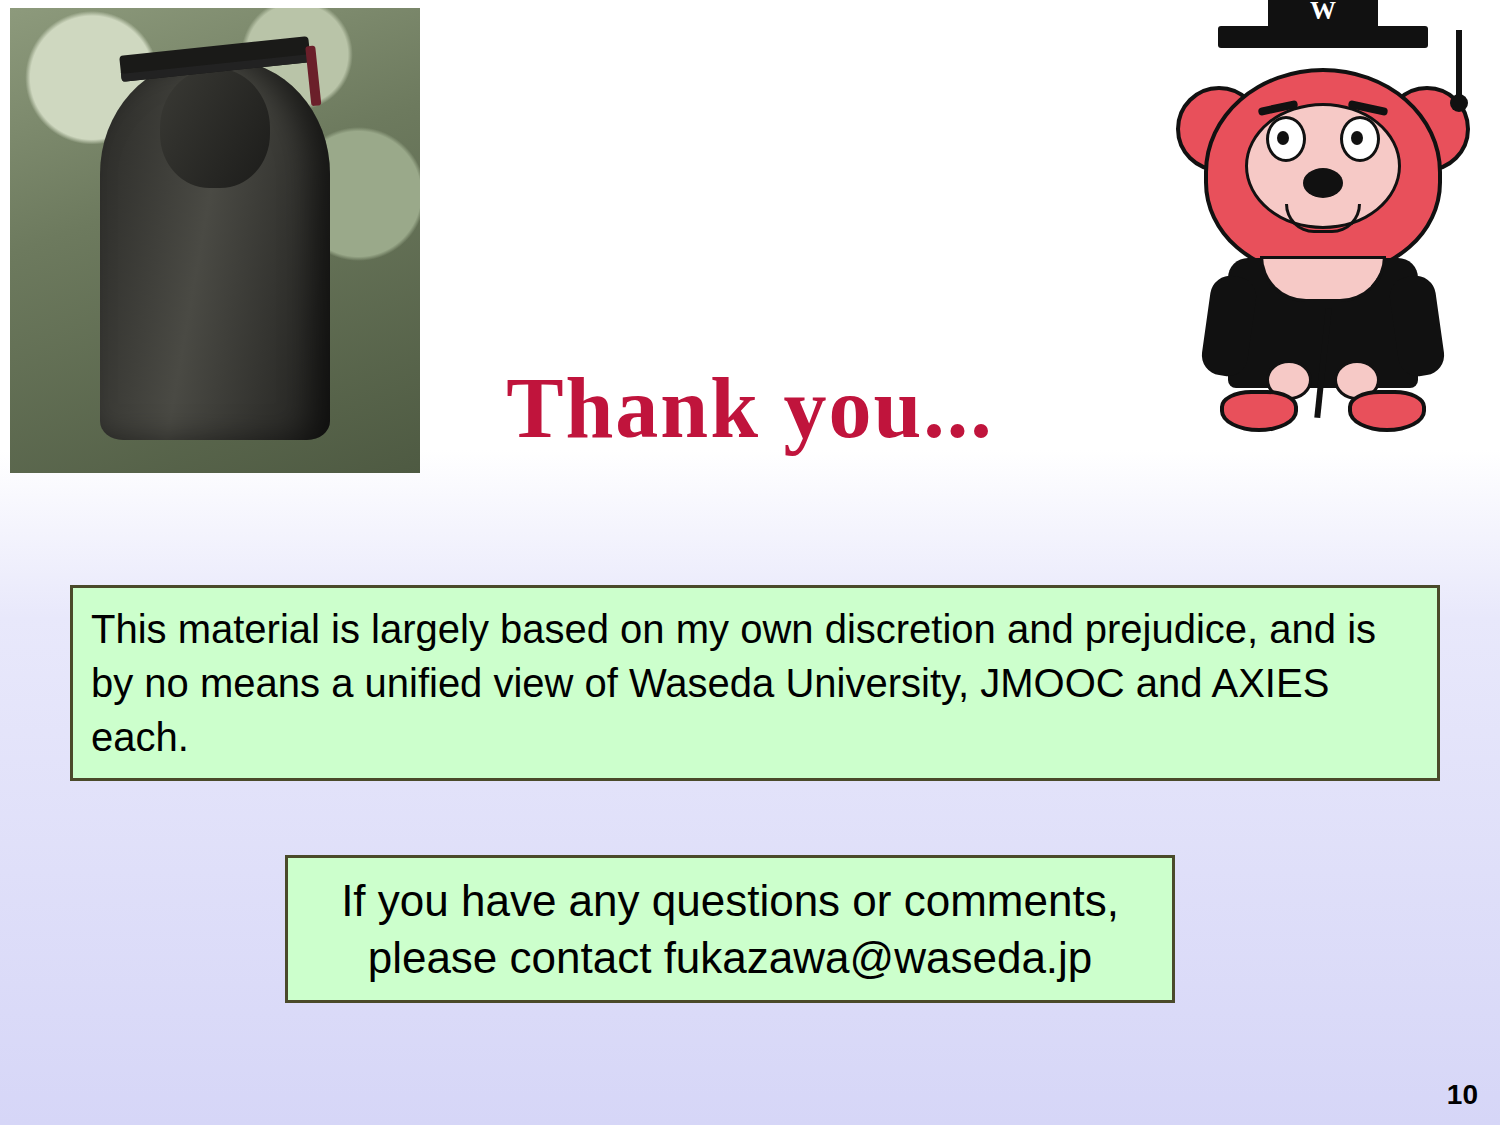W
Thank you...
This material is largely based on my own discretion and prejudice, and is by no means a unified view of Waseda University, JMOOC and AXIES each.
If you have any questions or comments, please contact fukazawa@waseda.jp
10